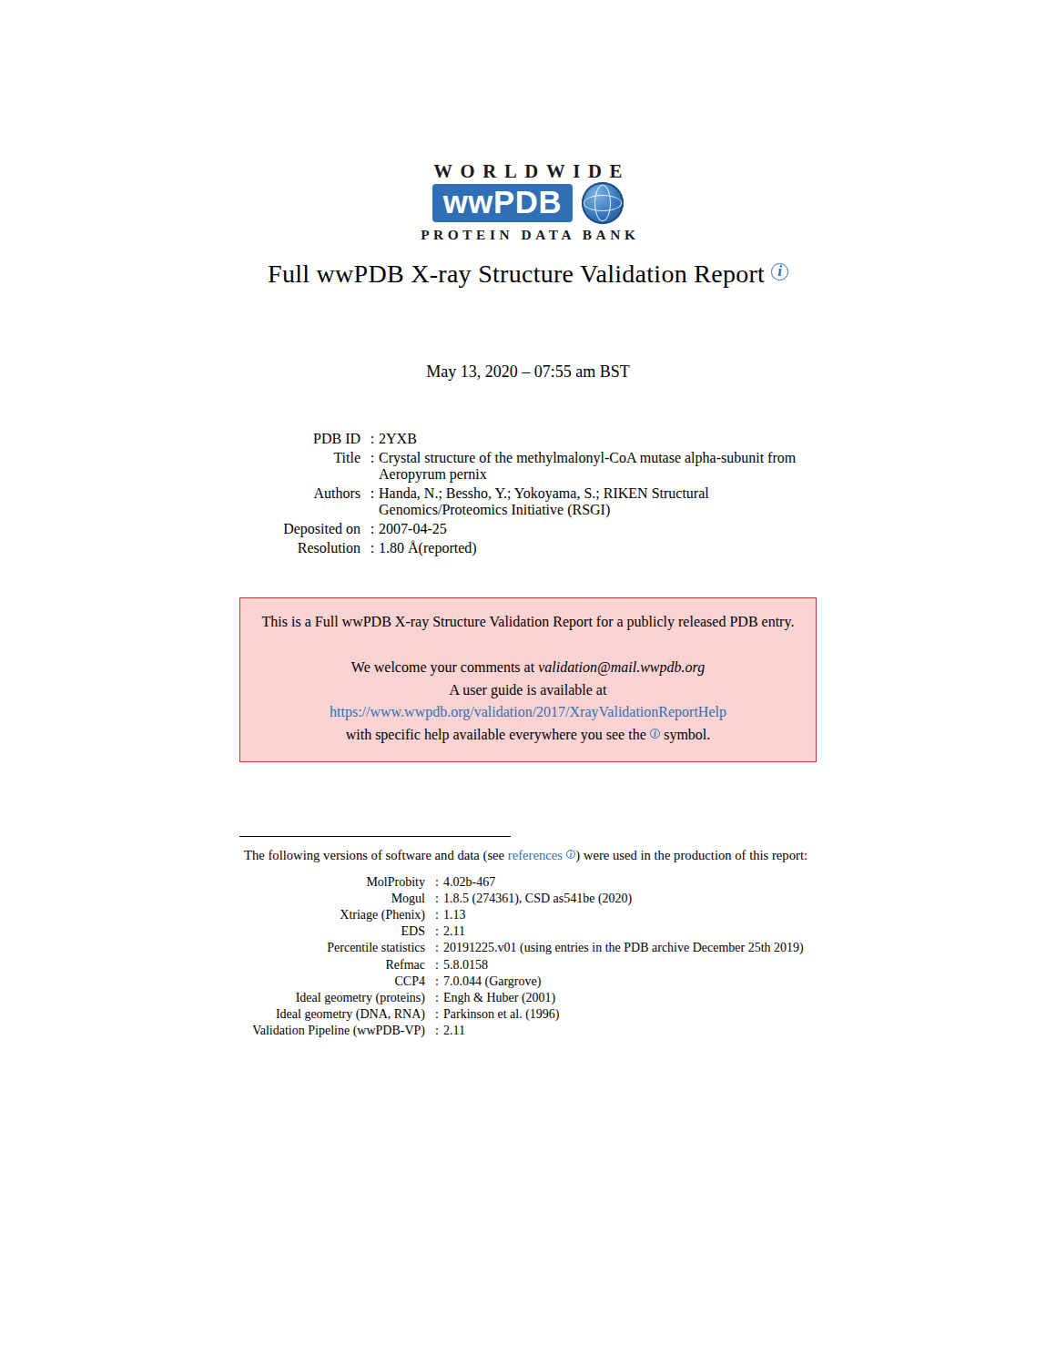WORLDWIDE
wwPDB
PROTEIN DATA BANK
Full wwPDB X-ray Structure Validation Report i
May 13, 2020 – 07:55 am BST
| PDB ID | : | 2YXB |
| Title | : | Crystal structure of the methylmalonyl-CoA mutase alpha-subunit from Aeropyrum pernix |
| Authors | : | Handa, N.; Bessho, Y.; Yokoyama, S.; RIKEN Structural Genomics/Proteomics Initiative (RSGI) |
| Deposited on | : | 2007-04-25 |
| Resolution | : | 1.80 Å(reported) |
This is a Full wwPDB X-ray Structure Validation Report for a publicly released PDB entry.
We welcome your comments at validation@mail.wwpdb.org
A user guide is available at
https://www.wwpdb.org/validation/2017/XrayValidationReportHelp
with specific help available everywhere you see the i symbol.
The following versions of software and data (see references i) were used in the production of this report:
| MolProbity | : | 4.02b-467 |
| Mogul | : | 1.8.5 (274361), CSD as541be (2020) |
| Xtriage (Phenix) | : | 1.13 |
| EDS | : | 2.11 |
| Percentile statistics | : | 20191225.v01 (using entries in the PDB archive December 25th 2019) |
| Refmac | : | 5.8.0158 |
| CCP4 | : | 7.0.044 (Gargrove) |
| Ideal geometry (proteins) | : | Engh & Huber (2001) |
| Ideal geometry (DNA, RNA) | : | Parkinson et al. (1996) |
| Validation Pipeline (wwPDB-VP) | : | 2.11 |